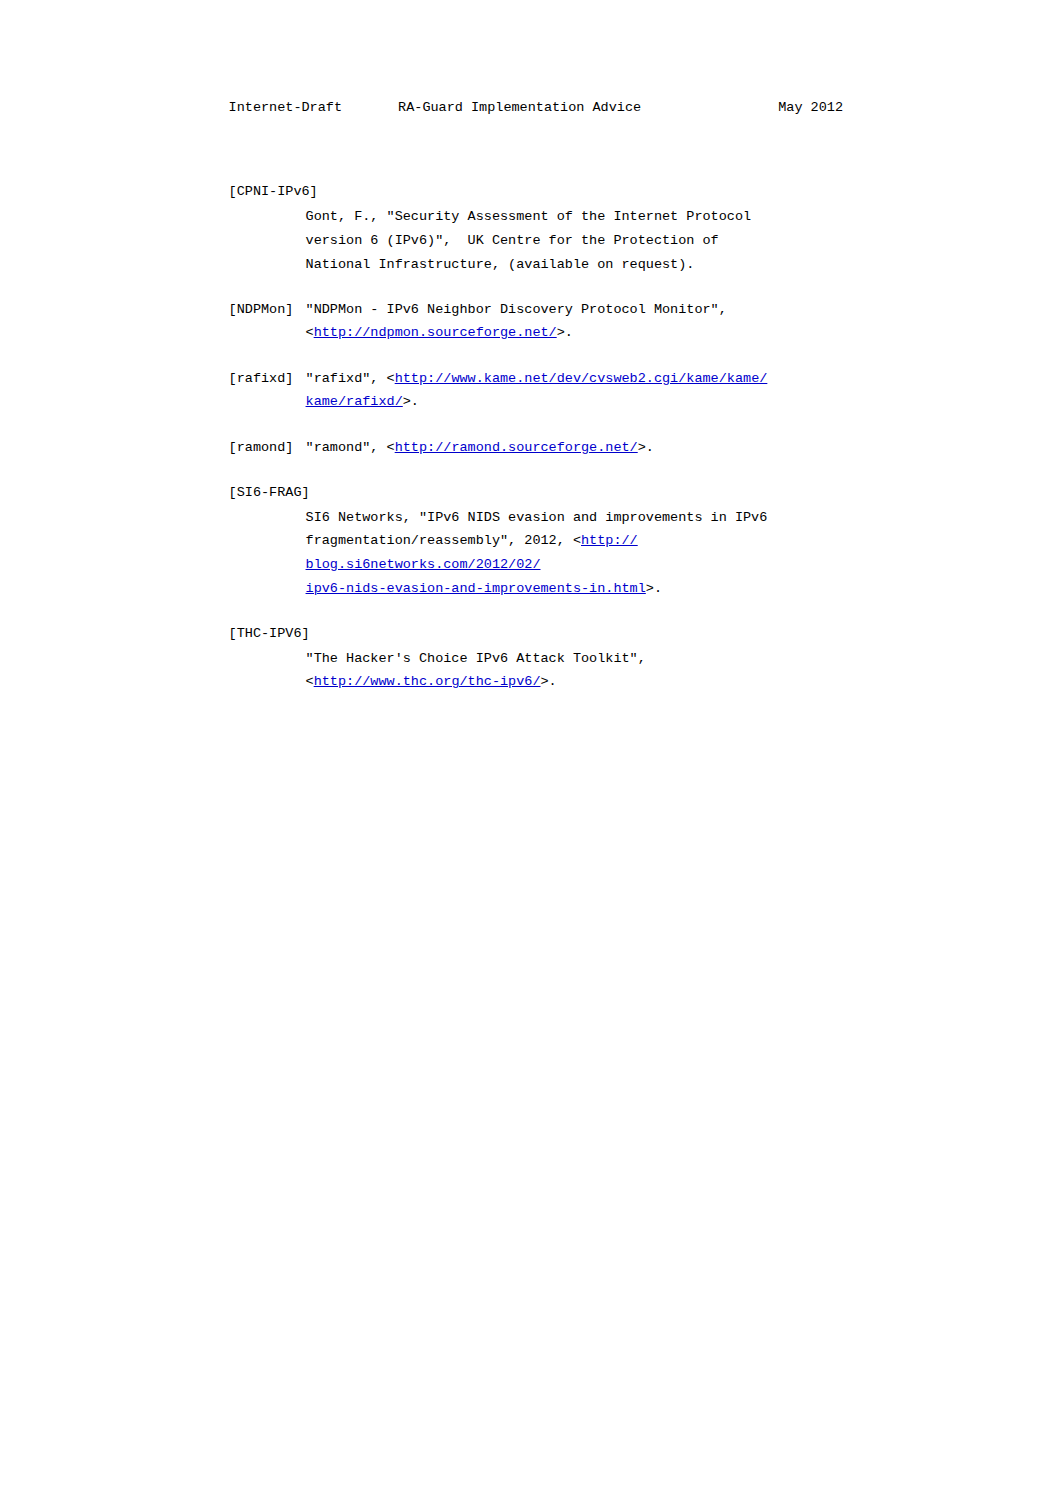Internet-Draft RA-Guard Implementation Advice May 2012
[CPNI-IPv6]
Gont, F., "Security Assessment of the Internet Protocol
version 6 (IPv6)", UK Centre for the Protection of
National Infrastructure, (available on request).
[NDPMon]
"NDPMon - IPv6 Neighbor Discovery Protocol Monitor",
<http://ndpmon.sourceforge.net/>.
[rafixd]
"rafixd", <http://www.kame.net/dev/cvsweb2.cgi/kame/kame/
kame/rafixd/>.
[ramond]
"ramond", <http://ramond.sourceforge.net/>.
[SI6-FRAG]
SI6 Networks, "IPv6 NIDS evasion and improvements in IPv6
fragmentation/reassembly", 2012, <http://
blog.si6networks.com/2012/02/
ipv6-nids-evasion-and-improvements-in.html>.
[THC-IPV6]
"The Hacker's Choice IPv6 Attack Toolkit",
<http://www.thc.org/thc-ipv6/>.